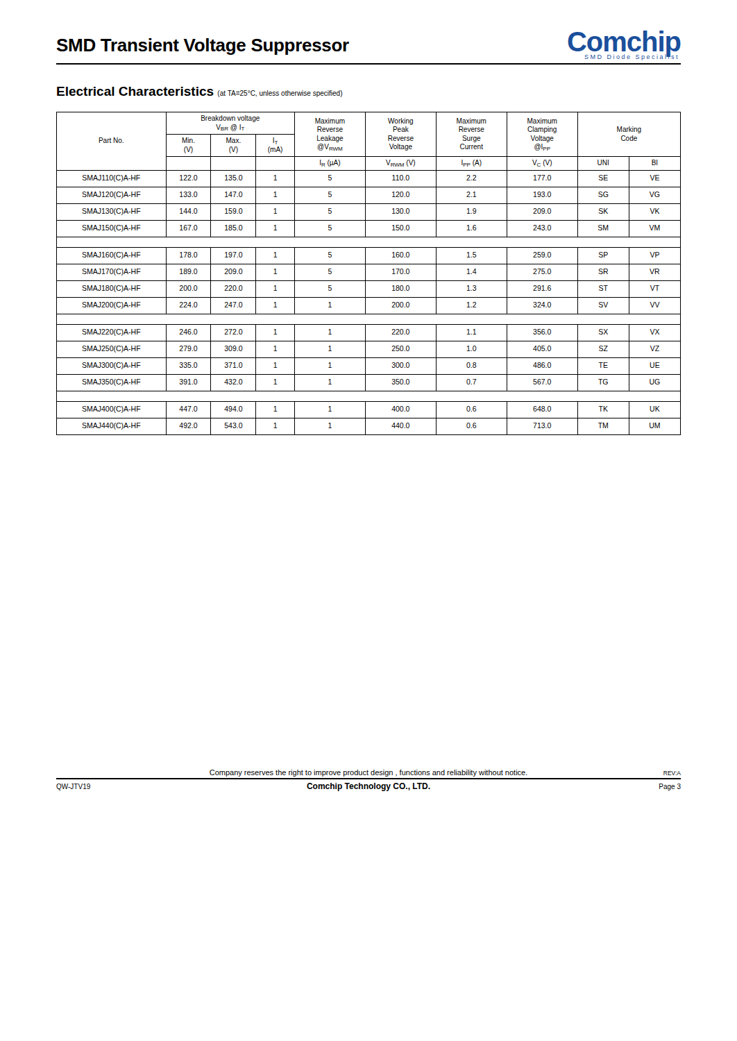SMD Transient Voltage Suppressor
Comchip
SMD Diode Specialist
Electrical Characteristics (at TA=25°C, unless otherwise specified)
| Part No. | Breakdown voltage V BR @ I T | Maximum Reverse Leakage @V RWM | Working Peak Reverse Voltage | Maximum Reverse Surge Current | Maximum Clamping Voltage @I PP | Marking Code |
| --- | --- | --- | --- | --- | --- | --- |
| Min. (V) | Max. (V) | I T (mA) |
| | | | I R (µA) | V RWM (V) | I PP (A) | V C (V) | UNI | BI |
| SMAJ110(C)A-HF | 122.0 | 135.0 | 1 | 5 | 110.0 | 2.2 | 177.0 | SE | VE |
| SMAJ120(C)A-HF | 133.0 | 147.0 | 1 | 5 | 120.0 | 2.1 | 193.0 | SG | VG |
| SMAJ130(C)A-HF | 144.0 | 159.0 | 1 | 5 | 130.0 | 1.9 | 209.0 | SK | VK |
| SMAJ150(C)A-HF | 167.0 | 185.0 | 1 | 5 | 150.0 | 1.6 | 243.0 | SM | VM |
| SMAJ160(C)A-HF | 178.0 | 197.0 | 1 | 5 | 160.0 | 1.5 | 259.0 | SP | VP |
| SMAJ170(C)A-HF | 189.0 | 209.0 | 1 | 5 | 170.0 | 1.4 | 275.0 | SR | VR |
| SMAJ180(C)A-HF | 200.0 | 220.0 | 1 | 5 | 180.0 | 1.3 | 291.6 | ST | VT |
| SMAJ200(C)A-HF | 224.0 | 247.0 | 1 | 1 | 200.0 | 1.2 | 324.0 | SV | VV |
| SMAJ220(C)A-HF | 246.0 | 272.0 | 1 | 1 | 220.0 | 1.1 | 356.0 | SX | VX |
| SMAJ250(C)A-HF | 279.0 | 309.0 | 1 | 1 | 250.0 | 1.0 | 405.0 | SZ | VZ |
| SMAJ300(C)A-HF | 335.0 | 371.0 | 1 | 1 | 300.0 | 0.8 | 486.0 | TE | UE |
| SMAJ350(C)A-HF | 391.0 | 432.0 | 1 | 1 | 350.0 | 0.7 | 567.0 | TG | UG |
| SMAJ400(C)A-HF | 447.0 | 494.0 | 1 | 1 | 400.0 | 0.6 | 648.0 | TK | UK |
| SMAJ440(C)A-HF | 492.0 | 543.0 | 1 | 1 | 440.0 | 0.6 | 713.0 | TM | UM |
Company reserves the right to improve product design , functions and reliability without notice. REV:A
QW-JTV19
Comchip Technology CO., LTD.
Page 3